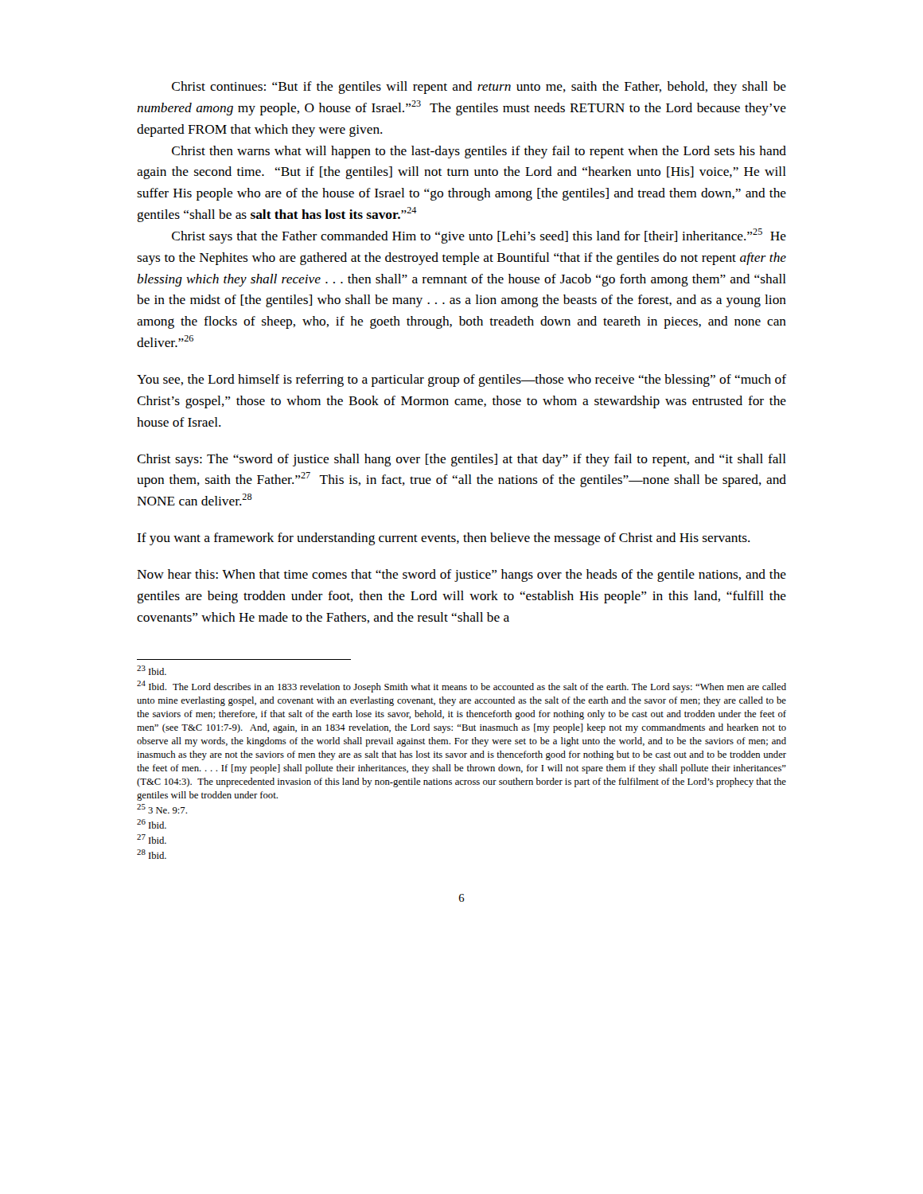Christ continues: “But if the gentiles will repent and return unto me, saith the Father, behold, they shall be numbered among my people, O house of Israel.”23 The gentiles must needs RETURN to the Lord because they’ve departed FROM that which they were given.
Christ then warns what will happen to the last-days gentiles if they fail to repent when the Lord sets his hand again the second time. “But if [the gentiles] will not turn unto the Lord and “hearken unto [His] voice,” He will suffer His people who are of the house of Israel to “go through among [the gentiles] and tread them down,” and the gentiles “shall be as salt that has lost its savor.”24
Christ says that the Father commanded Him to “give unto [Lehi’s seed] this land for [their] inheritance.”25 He says to the Nephites who are gathered at the destroyed temple at Bountiful “that if the gentiles do not repent after the blessing which they shall receive . . . then shall” a remnant of the house of Jacob “go forth among them” and “shall be in the midst of [the gentiles] who shall be many . . . as a lion among the beasts of the forest, and as a young lion among the flocks of sheep, who, if he goeth through, both treadeth down and teareth in pieces, and none can deliver.”26
You see, the Lord himself is referring to a particular group of gentiles—those who receive “the blessing” of “much of Christ’s gospel,” those to whom the Book of Mormon came, those to whom a stewardship was entrusted for the house of Israel.
Christ says: The “sword of justice shall hang over [the gentiles] at that day” if they fail to repent, and “it shall fall upon them, saith the Father.”27 This is, in fact, true of “all the nations of the gentiles”—none shall be spared, and NONE can deliver.28
If you want a framework for understanding current events, then believe the message of Christ and His servants.
Now hear this: When that time comes that “the sword of justice” hangs over the heads of the gentile nations, and the gentiles are being trodden under foot, then the Lord will work to “establish His people” in this land, “fulfill the covenants” which He made to the Fathers, and the result “shall be a
23 Ibid.
24 Ibid. The Lord describes in an 1833 revelation to Joseph Smith what it means to be accounted as the salt of the earth. The Lord says: “When men are called unto mine everlasting gospel, and covenant with an everlasting covenant, they are accounted as the salt of the earth and the savor of men; they are called to be the saviors of men; therefore, if that salt of the earth lose its savor, behold, it is thenceforth good for nothing only to be cast out and trodden under the feet of men” (see T&C 101:7-9). And, again, in an 1834 revelation, the Lord says: “But inasmuch as [my people] keep not my commandments and hearken not to observe all my words, the kingdoms of the world shall prevail against them. For they were set to be a light unto the world, and to be the saviors of men; and inasmuch as they are not the saviors of men they are as salt that has lost its savor and is thenceforth good for nothing but to be cast out and to be trodden under the feet of men. . . . If [my people] shall pollute their inheritances, they shall be thrown down, for I will not spare them if they shall pollute their inheritances” (T&C 104:3). The unprecedented invasion of this land by non-gentile nations across our southern border is part of the fulfilment of the Lord’s prophecy that the gentiles will be trodden under foot.
25 3 Ne. 9:7.
26 Ibid.
27 Ibid.
28 Ibid.
6